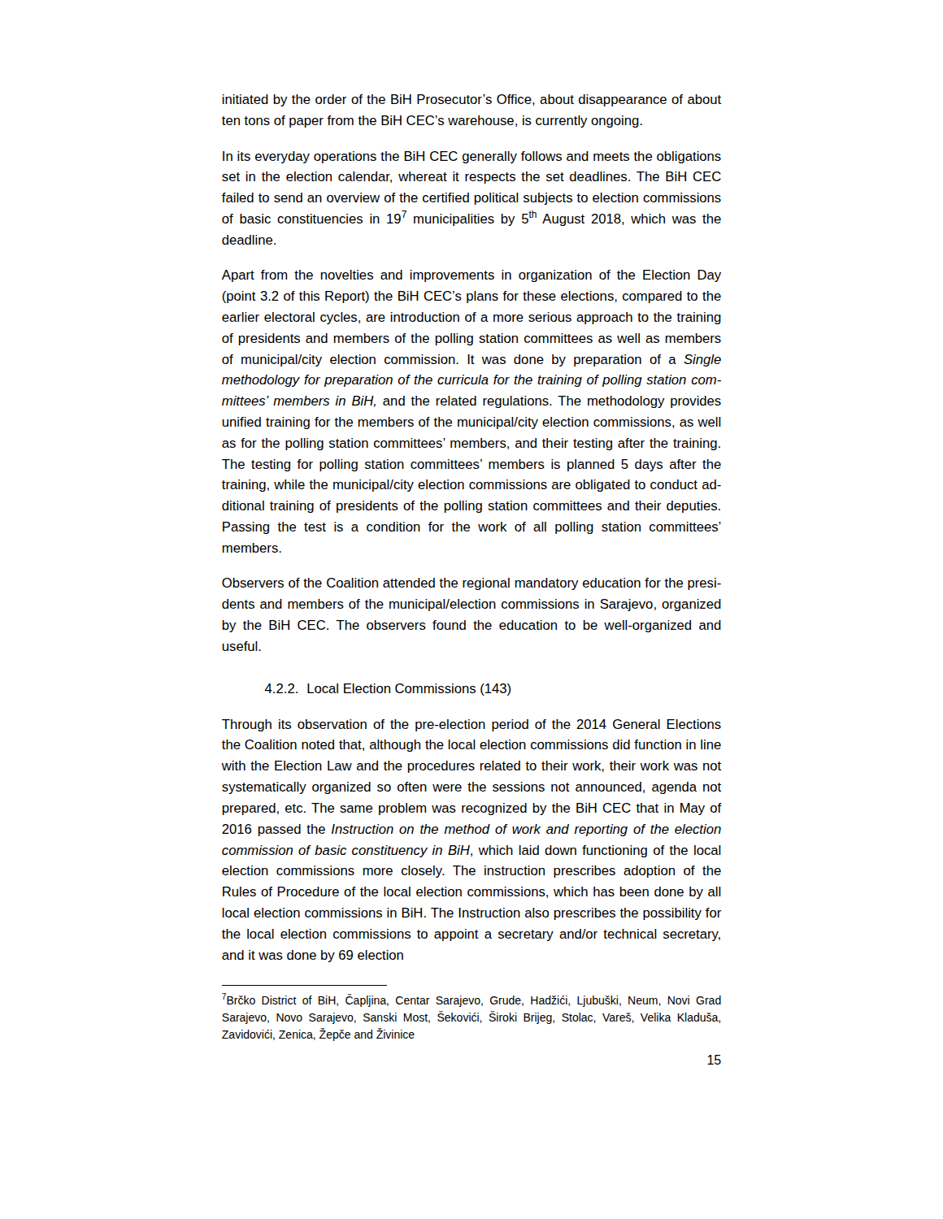initiated by the order of the BiH Prosecutor’s Office, about disappearance of about ten tons of paper from the BiH CEC’s warehouse, is currently ongoing.
In its everyday operations the BiH CEC generally follows and meets the obligations set in the election calendar, whereat it respects the set deadlines. The BiH CEC failed to send an overview of the certified political subjects to election commissions of basic constituencies in 197 municipalities by 5th August 2018, which was the deadline.
Apart from the novelties and improvements in organization of the Election Day (point 3.2 of this Report) the BiH CEC’s plans for these elections, compared to the earlier electoral cycles, are introduction of a more serious approach to the training of presidents and members of the polling station committees as well as members of municipal/city election commission. It was done by preparation of a Single methodology for preparation of the curricula for the training of polling station committees’ members in BiH, and the related regulations. The methodology provides unified training for the members of the municipal/city election commissions, as well as for the polling station committees’ members, and their testing after the training. The testing for polling station committees’ members is planned 5 days after the training, while the municipal/city election commissions are obligated to conduct additional training of presidents of the polling station committees and their deputies. Passing the test is a condition for the work of all polling station committees’ members.
Observers of the Coalition attended the regional mandatory education for the presidents and members of the municipal/election commissions in Sarajevo, organized by the BiH CEC. The observers found the education to be well-organized and useful.
4.2.2. Local Election Commissions (143)
Through its observation of the pre-election period of the 2014 General Elections the Coalition noted that, although the local election commissions did function in line with the Election Law and the procedures related to their work, their work was not systematically organized so often were the sessions not announced, agenda not prepared, etc. The same problem was recognized by the BiH CEC that in May of 2016 passed the Instruction on the method of work and reporting of the election commission of basic constituency in BiH, which laid down functioning of the local election commissions more closely. The instruction prescribes adoption of the Rules of Procedure of the local election commissions, which has been done by all local election commissions in BiH. The Instruction also prescribes the possibility for the local election commissions to appoint a secretary and/or technical secretary, and it was done by 69 election
7 Brčko District of BiH, Čapljina, Centar Sarajevo, Grude, Hadžići, Ljubuški, Neum, Novi Grad Sarajevo, Novo Sarajevo, Sanski Most, Šekovići, Široki Brijeg, Stolac, Vareš, Velika Kladuša, Zavidovići, Zenica, Žepče and Živinice
15